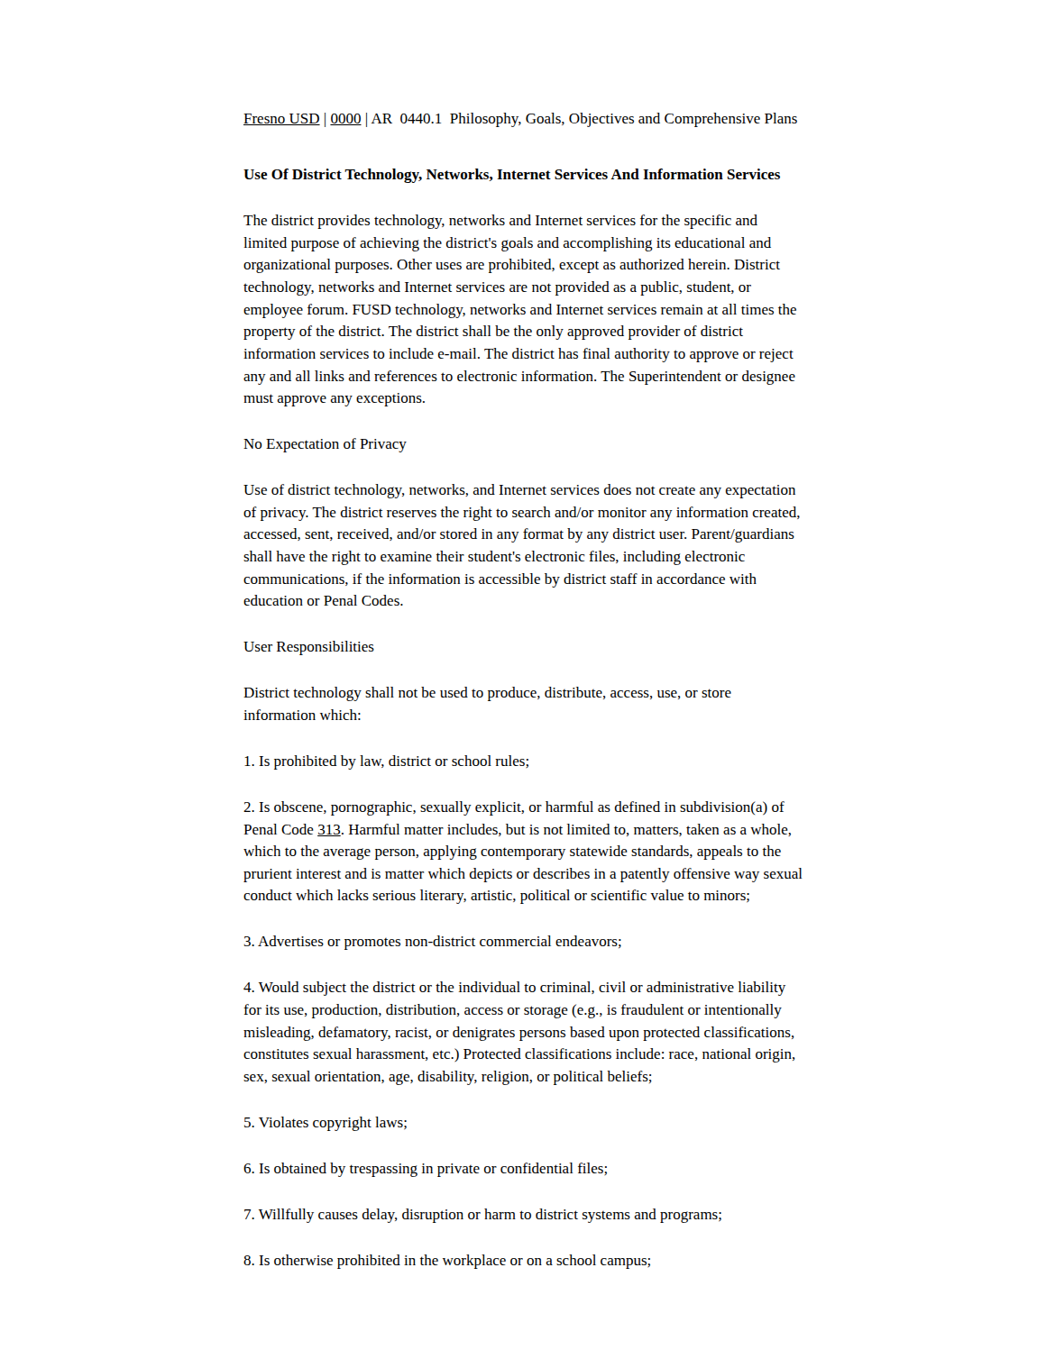Fresno USD | 0000 | AR 0440.1 Philosophy, Goals, Objectives and Comprehensive Plans
Use Of District Technology, Networks, Internet Services And Information Services
The district provides technology, networks and Internet services for the specific and limited purpose of achieving the district's goals and accomplishing its educational and organizational purposes. Other uses are prohibited, except as authorized herein. District technology, networks and Internet services are not provided as a public, student, or employee forum. FUSD technology, networks and Internet services remain at all times the property of the district. The district shall be the only approved provider of district information services to include e-mail. The district has final authority to approve or reject any and all links and references to electronic information. The Superintendent or designee must approve any exceptions.
No Expectation of Privacy
Use of district technology, networks, and Internet services does not create any expectation of privacy. The district reserves the right to search and/or monitor any information created, accessed, sent, received, and/or stored in any format by any district user. Parent/guardians shall have the right to examine their student's electronic files, including electronic communications, if the information is accessible by district staff in accordance with education or Penal Codes.
User Responsibilities
District technology shall not be used to produce, distribute, access, use, or store information which:
1. Is prohibited by law, district or school rules;
2. Is obscene, pornographic, sexually explicit, or harmful as defined in subdivision(a) of Penal Code 313. Harmful matter includes, but is not limited to, matters, taken as a whole, which to the average person, applying contemporary statewide standards, appeals to the prurient interest and is matter which depicts or describes in a patently offensive way sexual conduct which lacks serious literary, artistic, political or scientific value to minors;
3. Advertises or promotes non-district commercial endeavors;
4. Would subject the district or the individual to criminal, civil or administrative liability for its use, production, distribution, access or storage (e.g., is fraudulent or intentionally misleading, defamatory, racist, or denigrates persons based upon protected classifications, constitutes sexual harassment, etc.) Protected classifications include: race, national origin, sex, sexual orientation, age, disability, religion, or political beliefs;
5. Violates copyright laws;
6. Is obtained by trespassing in private or confidential files;
7. Willfully causes delay, disruption or harm to district systems and programs;
8. Is otherwise prohibited in the workplace or on a school campus;